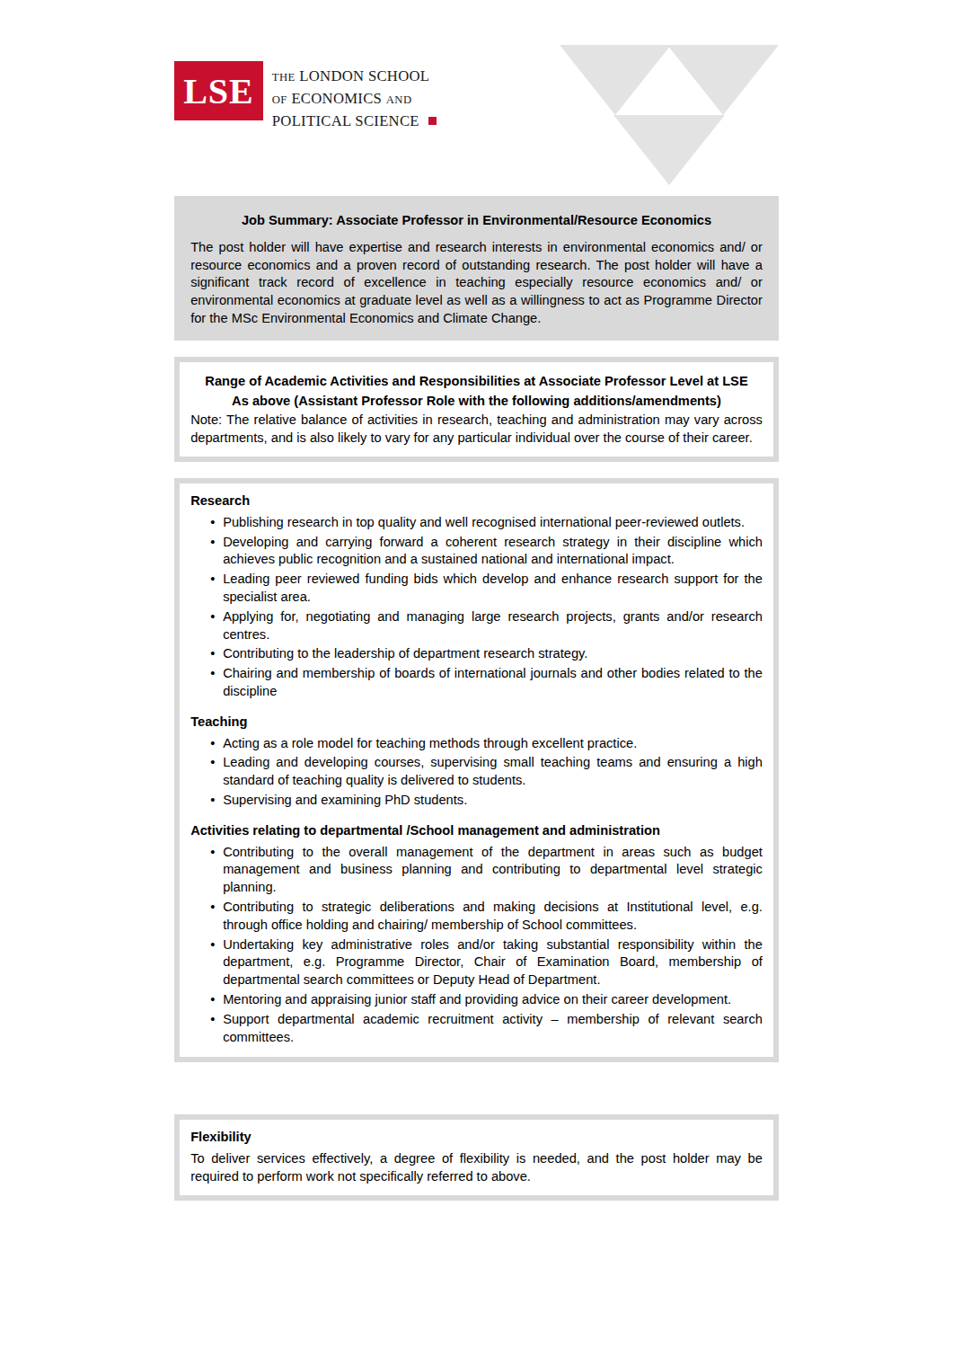LSE
THE LONDON SCHOOL
OF ECONOMICS AND
POLITICAL SCIENCE
Job Summary: Associate Professor in Environmental/Resource Economics
The post holder will have expertise and research interests in environmental economics and/ or resource economics and a proven record of outstanding research. The post holder will have a significant track record of excellence in teaching especially resource economics and/ or environmental economics at graduate level as well as a willingness to act as Programme Director for the MSc Environmental Economics and Climate Change.
Range of Academic Activities and Responsibilities at Associate Professor Level at LSE
As above (Assistant Professor Role with the following additions/amendments)
Note: The relative balance of activities in research, teaching and administration may vary across departments, and is also likely to vary for any particular individual over the course of their career.
Research
Publishing research in top quality and well recognised international peer-reviewed outlets.
Developing and carrying forward a coherent research strategy in their discipline which achieves public recognition and a sustained national and international impact.
Leading peer reviewed funding bids which develop and enhance research support for the specialist area.
Applying for, negotiating and managing large research projects, grants and/or research centres.
Contributing to the leadership of department research strategy.
Chairing and membership of boards of international journals and other bodies related to the discipline
Teaching
Acting as a role model for teaching methods through excellent practice.
Leading and developing courses, supervising small teaching teams and ensuring a high standard of teaching quality is delivered to students.
Supervising and examining PhD students.
Activities relating to departmental /School management and administration
Contributing to the overall management of the department in areas such as budget management and business planning and contributing to departmental level strategic planning.
Contributing to strategic deliberations and making decisions at Institutional level, e.g. through office holding and chairing/ membership of School committees.
Undertaking key administrative roles and/or taking substantial responsibility within the department, e.g. Programme Director, Chair of Examination Board, membership of departmental search committees or Deputy Head of Department.
Mentoring and appraising junior staff and providing advice on their career development.
Support departmental academic recruitment activity – membership of relevant search committees.
Flexibility
To deliver services effectively, a degree of flexibility is needed, and the post holder may be required to perform work not specifically referred to above.